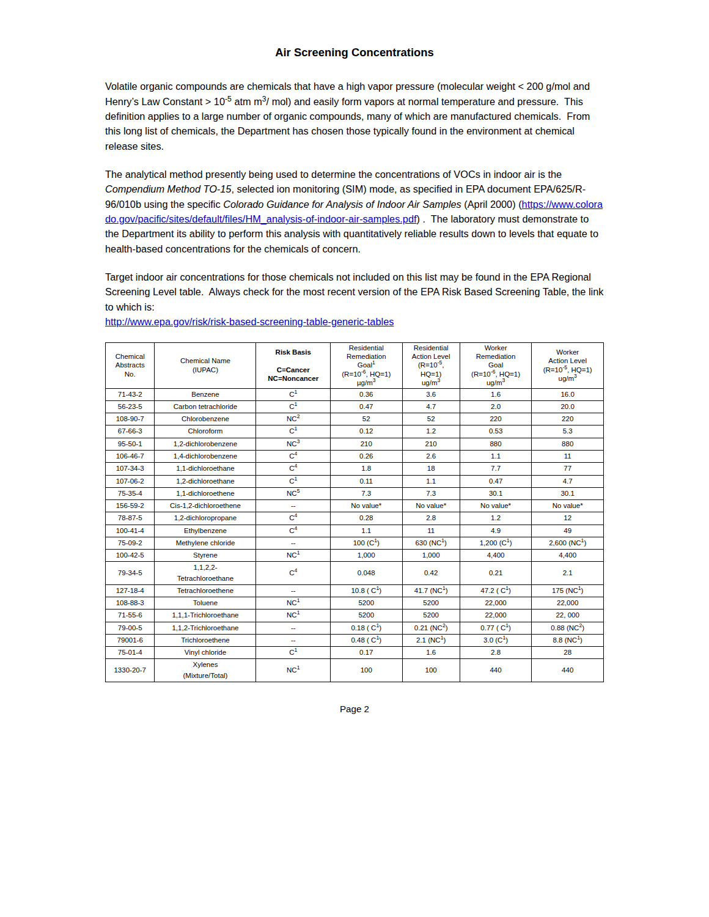Air Screening Concentrations
Volatile organic compounds are chemicals that have a high vapor pressure (molecular weight < 200 g/mol and Henry’s Law Constant > 10-5 atm m3/ mol) and easily form vapors at normal temperature and pressure. This definition applies to a large number of organic compounds, many of which are manufactured chemicals. From this long list of chemicals, the Department has chosen those typically found in the environment at chemical release sites.
The analytical method presently being used to determine the concentrations of VOCs in indoor air is the Compendium Method TO-15, selected ion monitoring (SIM) mode, as specified in EPA document EPA/625/R-96/010b using the specific Colorado Guidance for Analysis of Indoor Air Samples (April 2000) (https://www.colorado.gov/pacific/sites/default/files/HM_analysis-of-indoor-air-samples.pdf) . The laboratory must demonstrate to the Department its ability to perform this analysis with quantitatively reliable results down to levels that equate to health-based concentrations for the chemicals of concern.
Target indoor air concentrations for those chemicals not included on this list may be found in the EPA Regional Screening Level table. Always check for the most recent version of the EPA Risk Based Screening Table, the link to which is:
http://www.epa.gov/risk/risk-based-screening-table-generic-tables
| Chemical Abstracts No. | Chemical Name (IUPAC) | Risk Basis C=Cancer NC=Noncancer | Residential Remediation Goal 1 (R=10 -6 , HQ=1) µg/m 3 | Residential Action Level (R=10 -5 , HQ=1) ug/m 3 | Worker Remediation Goal (R=10 -6 , HQ=1) ug/m 3 | Worker Action Level (R=10 -5 , HQ=1) ug/m 3 |
| --- | --- | --- | --- | --- | --- | --- |
| 71-43-2 | Benzene | C 1 | 0.36 | 3.6 | 1.6 | 16.0 |
| 56-23-5 | Carbon tetrachloride | C 1 | 0.47 | 4.7 | 2.0 | 20.0 |
| 108-90-7 | Chlorobenzene | NC 2 | 52 | 52 | 220 | 220 |
| 67-66-3 | Chloroform | C 1 | 0.12 | 1.2 | 0.53 | 5.3 |
| 95-50-1 | 1,2-dichlorobenzene | NC 3 | 210 | 210 | 880 | 880 |
| 106-46-7 | 1,4-dichlorobenzene | C 4 | 0.26 | 2.6 | 1.1 | 11 |
| 107-34-3 | 1,1-dichloroethane | C 4 | 1.8 | 18 | 7.7 | 77 |
| 107-06-2 | 1,2-dichloroethane | C 1 | 0.11 | 1.1 | 0.47 | 4.7 |
| 75-35-4 | 1,1-dichloroethene | NC 5 | 7.3 | 7.3 | 30.1 | 30.1 |
| 156-59-2 | Cis-1,2-dichloroethene | -- | No value* | No value* | No value* | No value* |
| 78-87-5 | 1,2-dichloropropane | C 4 | 0.28 | 2.8 | 1.2 | 12 |
| 100-41-4 | Ethylbenzene | C 4 | 1.1 | 11 | 4.9 | 49 |
| 75-09-2 | Methylene chloride | -- | 100 (C 1 ) | 630 (NC 1 ) | 1,200 (C 1 ) | 2,600 (NC 1 ) |
| 100-42-5 | Styrene | NC 1 | 1,000 | 1,000 | 4,400 | 4,400 |
| 79-34-5 | 1,1,2,2- Tetrachloroethane | C 4 | 0.048 | 0.42 | 0.21 | 2.1 |
| 127-18-4 | Tetrachloroethene | -- | 10.8 ( C 1 ) | 41.7 (NC 1 ) | 47.2 ( C 1 ) | 175 (NC 1 ) |
| 108-88-3 | Toluene | NC 1 | 5200 | 5200 | 22,000 | 22,000 |
| 71-55-6 | 1,1,1-Trichloroethane | NC 1 | 5200 | 5200 | 22,000 | 22, 000 |
| 79-00-5 | 1,1,2-Trichloroethane | -- | 0.18 ( C 1 ) | 0.21 (NC 2 ) | 0.77 ( C 1 ) | 0.88 (NC 2 ) |
| 79001-6 | Trichloroethene | -- | 0.48 ( C 1 ) | 2.1 (NC 1 ) | 3.0 (C 1 ) | 8.8 (NC 1 ) |
| 75-01-4 | Vinyl chloride | C 1 | 0.17 | 1.6 | 2.8 | 28 |
| 1330-20-7 | Xylenes (Mixture/Total) | NC 1 | 100 | 100 | 440 | 440 |
Page 2